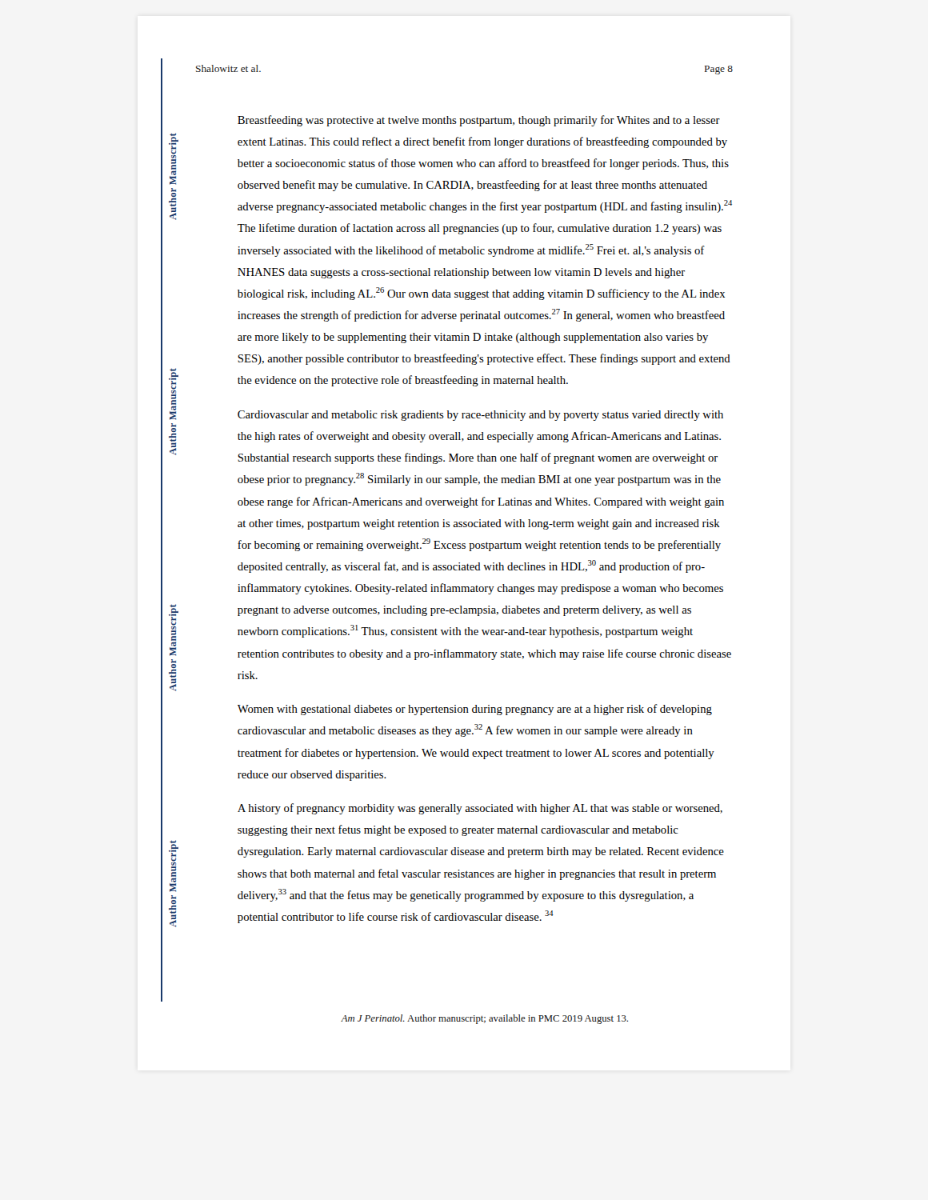Author Manuscript Author Manuscript Author Manuscript Author Manuscript
Shalowitz et al.
Page 8
Breastfeeding was protective at twelve months postpartum, though primarily for Whites and to a lesser extent Latinas. This could reflect a direct benefit from longer durations of breastfeeding compounded by better a socioeconomic status of those women who can afford to breastfeed for longer periods. Thus, this observed benefit may be cumulative. In CARDIA, breastfeeding for at least three months attenuated adverse pregnancy-associated metabolic changes in the first year postpartum (HDL and fasting insulin).24 The lifetime duration of lactation across all pregnancies (up to four, cumulative duration 1.2 years) was inversely associated with the likelihood of metabolic syndrome at midlife.25 Frei et. al,'s analysis of NHANES data suggests a cross-sectional relationship between low vitamin D levels and higher biological risk, including AL.26 Our own data suggest that adding vitamin D sufficiency to the AL index increases the strength of prediction for adverse perinatal outcomes.27 In general, women who breastfeed are more likely to be supplementing their vitamin D intake (although supplementation also varies by SES), another possible contributor to breastfeeding's protective effect. These findings support and extend the evidence on the protective role of breastfeeding in maternal health.
Cardiovascular and metabolic risk gradients by race-ethnicity and by poverty status varied directly with the high rates of overweight and obesity overall, and especially among African-Americans and Latinas. Substantial research supports these findings. More than one half of pregnant women are overweight or obese prior to pregnancy.28 Similarly in our sample, the median BMI at one year postpartum was in the obese range for African-Americans and overweight for Latinas and Whites. Compared with weight gain at other times, postpartum weight retention is associated with long-term weight gain and increased risk for becoming or remaining overweight.29 Excess postpartum weight retention tends to be preferentially deposited centrally, as visceral fat, and is associated with declines in HDL,30 and production of pro- inflammatory cytokines. Obesity-related inflammatory changes may predispose a woman who becomes pregnant to adverse outcomes, including pre-eclampsia, diabetes and preterm delivery, as well as newborn complications.31 Thus, consistent with the wear-and-tear hypothesis, postpartum weight retention contributes to obesity and a pro-inflammatory state, which may raise life course chronic disease risk.
Women with gestational diabetes or hypertension during pregnancy are at a higher risk of developing cardiovascular and metabolic diseases as they age.32 A few women in our sample were already in treatment for diabetes or hypertension. We would expect treatment to lower AL scores and potentially reduce our observed disparities.
A history of pregnancy morbidity was generally associated with higher AL that was stable or worsened, suggesting their next fetus might be exposed to greater maternal cardiovascular and metabolic dysregulation. Early maternal cardiovascular disease and preterm birth may be related. Recent evidence shows that both maternal and fetal vascular resistances are higher in pregnancies that result in preterm delivery,33 and that the fetus may be genetically programmed by exposure to this dysregulation, a potential contributor to life course risk of cardiovascular disease. 34
Am J Perinatol. Author manuscript; available in PMC 2019 August 13.